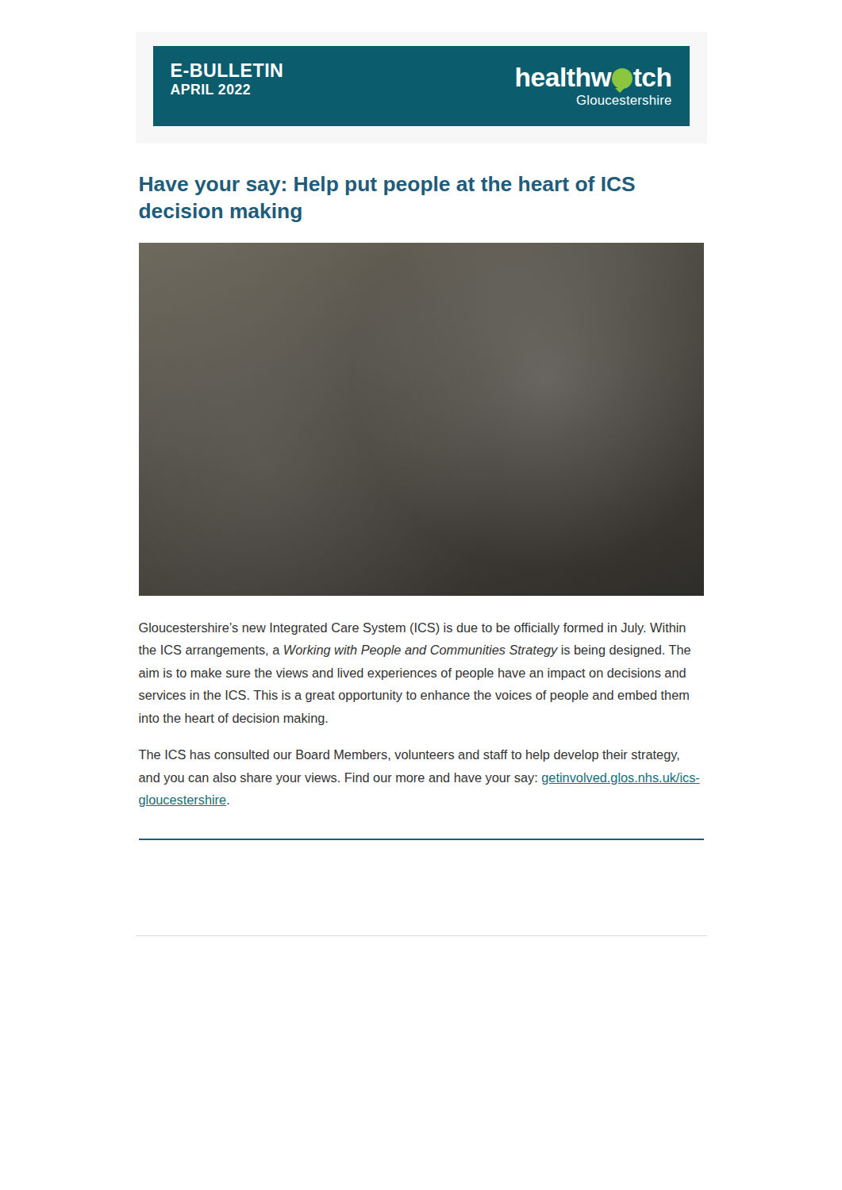E-BULLETIN APRIL 2022
healthw tch Gloucestershire
Have your say: Help put people at the heart of ICS decision making
Gloucestershire’s new Integrated Care System (ICS) is due to be officially formed in July. Within the ICS arrangements, a Working with People and Communities Strategy is being designed. The aim is to make sure the views and lived experiences of people have an impact on decisions and services in the ICS. This is a great opportunity to enhance the voices of people and embed them into the heart of decision making.
The ICS has consulted our Board Members, volunteers and staff to help develop their strategy, and you can also share your views. Find our more and have your say: getinvolved.glos.nhs.uk/ics-gloucestershire.